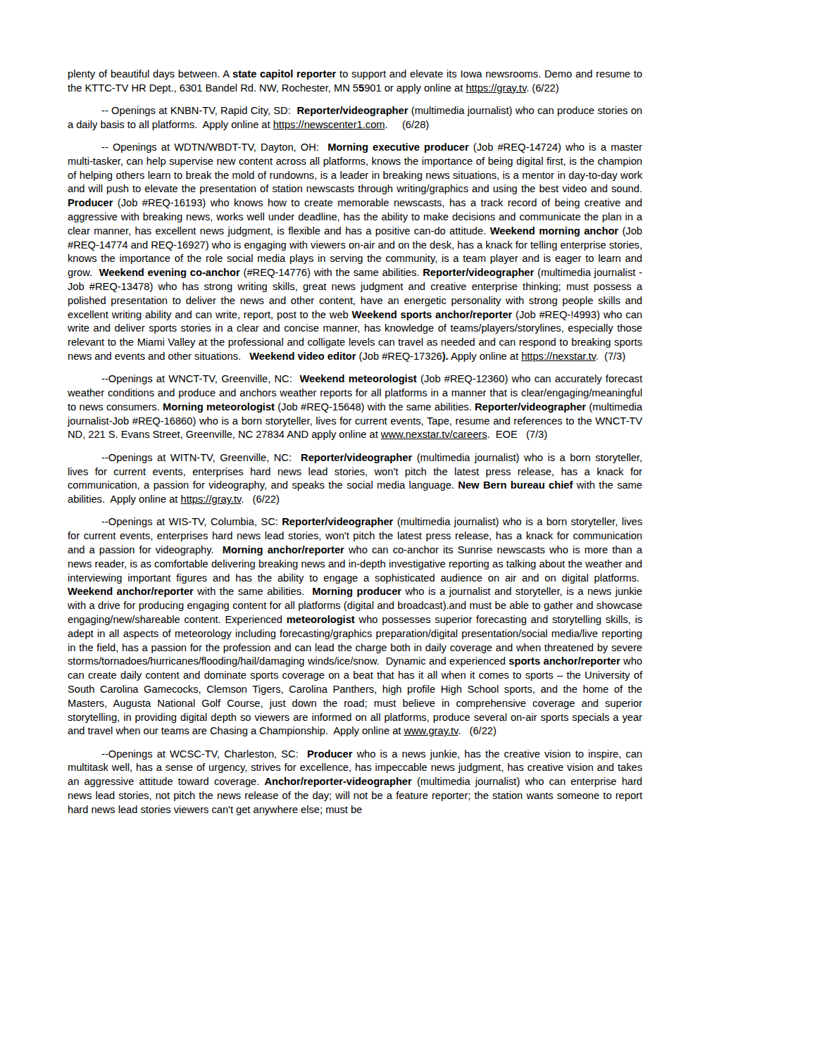plenty of beautiful days between. A state capitol reporter to support and elevate its Iowa newsrooms. Demo and resume to the KTTC-TV HR Dept., 6301 Bandel Rd. NW, Rochester, MN 55901 or apply online at https://gray.tv. (6/22)
-- Openings at KNBN-TV, Rapid City, SD: Reporter/videographer (multimedia journalist) who can produce stories on a daily basis to all platforms. Apply online at https://newscenter1.com. (6/28)
-- Openings at WDTN/WBDT-TV, Dayton, OH: Morning executive producer (Job #REQ-14724) who is a master multi-tasker, can help supervise new content across all platforms, knows the importance of being digital first, is the champion of helping others learn to break the mold of rundowns, is a leader in breaking news situations, is a mentor in day-to-day work and will push to elevate the presentation of station newscasts through writing/graphics and using the best video and sound. Producer (Job #REQ-16193) who knows how to create memorable newscasts, has a track record of being creative and aggressive with breaking news, works well under deadline, has the ability to make decisions and communicate the plan in a clear manner, has excellent news judgment, is flexible and has a positive can-do attitude. Weekend morning anchor (Job #REQ-14774 and REQ-16927) who is engaging with viewers on-air and on the desk, has a knack for telling enterprise stories, knows the importance of the role social media plays in serving the community, is a team player and is eager to learn and grow. Weekend evening co-anchor (#REQ-14776) with the same abilities. Reporter/videographer (multimedia journalist - Job #REQ-13478) who has strong writing skills, great news judgment and creative enterprise thinking; must possess a polished presentation to deliver the news and other content, have an energetic personality with strong people skills and excellent writing ability and can write, report, post to the web Weekend sports anchor/reporter (Job #REQ-!4993) who can write and deliver sports stories in a clear and concise manner, has knowledge of teams/players/storylines, especially those relevant to the Miami Valley at the professional and colligate levels can travel as needed and can respond to breaking sports news and events and other situations. Weekend video editor (Job #REQ-17326). Apply online at https://nexstar.tv. (7/3)
--Openings at WNCT-TV, Greenville, NC: Weekend meteorologist (Job #REQ-12360) who can accurately forecast weather conditions and produce and anchors weather reports for all platforms in a manner that is clear/engaging/meaningful to news consumers. Morning meteorologist (Job #REQ-15648) with the same abilities. Reporter/videographer (multimedia journalist-Job #REQ-16860) who is a born storyteller, lives for current events, Tape, resume and references to the WNCT-TV ND, 221 S. Evans Street, Greenville, NC 27834 AND apply online at www.nexstar.tv/careers. EOE (7/3)
--Openings at WITN-TV, Greenville, NC: Reporter/videographer (multimedia journalist) who is a born storyteller, lives for current events, enterprises hard news lead stories, won't pitch the latest press release, has a knack for communication, a passion for videography, and speaks the social media language. New Bern bureau chief with the same abilities. Apply online at https://gray.tv. (6/22)
--Openings at WIS-TV, Columbia, SC: Reporter/videographer (multimedia journalist) who is a born storyteller, lives for current events, enterprises hard news lead stories, won't pitch the latest press release, has a knack for communication and a passion for videography. Morning anchor/reporter who can co-anchor its Sunrise newscasts who is more than a news reader, is as comfortable delivering breaking news and in-depth investigative reporting as talking about the weather and interviewing important figures and has the ability to engage a sophisticated audience on air and on digital platforms. Weekend anchor/reporter with the same abilities. Morning producer who is a journalist and storyteller, is a news junkie with a drive for producing engaging content for all platforms (digital and broadcast).and must be able to gather and showcase engaging/new/shareable content. Experienced meteorologist who possesses superior forecasting and storytelling skills, is adept in all aspects of meteorology including forecasting/graphics preparation/digital presentation/social media/live reporting in the field, has a passion for the profession and can lead the charge both in daily coverage and when threatened by severe storms/tornadoes/hurricanes/flooding/hail/damaging winds/ice/snow. Dynamic and experienced sports anchor/reporter who can create daily content and dominate sports coverage on a beat that has it all when it comes to sports – the University of South Carolina Gamecocks, Clemson Tigers, Carolina Panthers, high profile High School sports, and the home of the Masters, Augusta National Golf Course, just down the road; must believe in comprehensive coverage and superior storytelling, in providing digital depth so viewers are informed on all platforms, produce several on-air sports specials a year and travel when our teams are Chasing a Championship. Apply online at www.gray.tv. (6/22)
--Openings at WCSC-TV, Charleston, SC: Producer who is a news junkie, has the creative vision to inspire, can multitask well, has a sense of urgency, strives for excellence, has impeccable news judgment, has creative vision and takes an aggressive attitude toward coverage. Anchor/reporter-videographer (multimedia journalist) who can enterprise hard news lead stories, not pitch the news release of the day; will not be a feature reporter; the station wants someone to report hard news lead stories viewers can't get anywhere else; must be